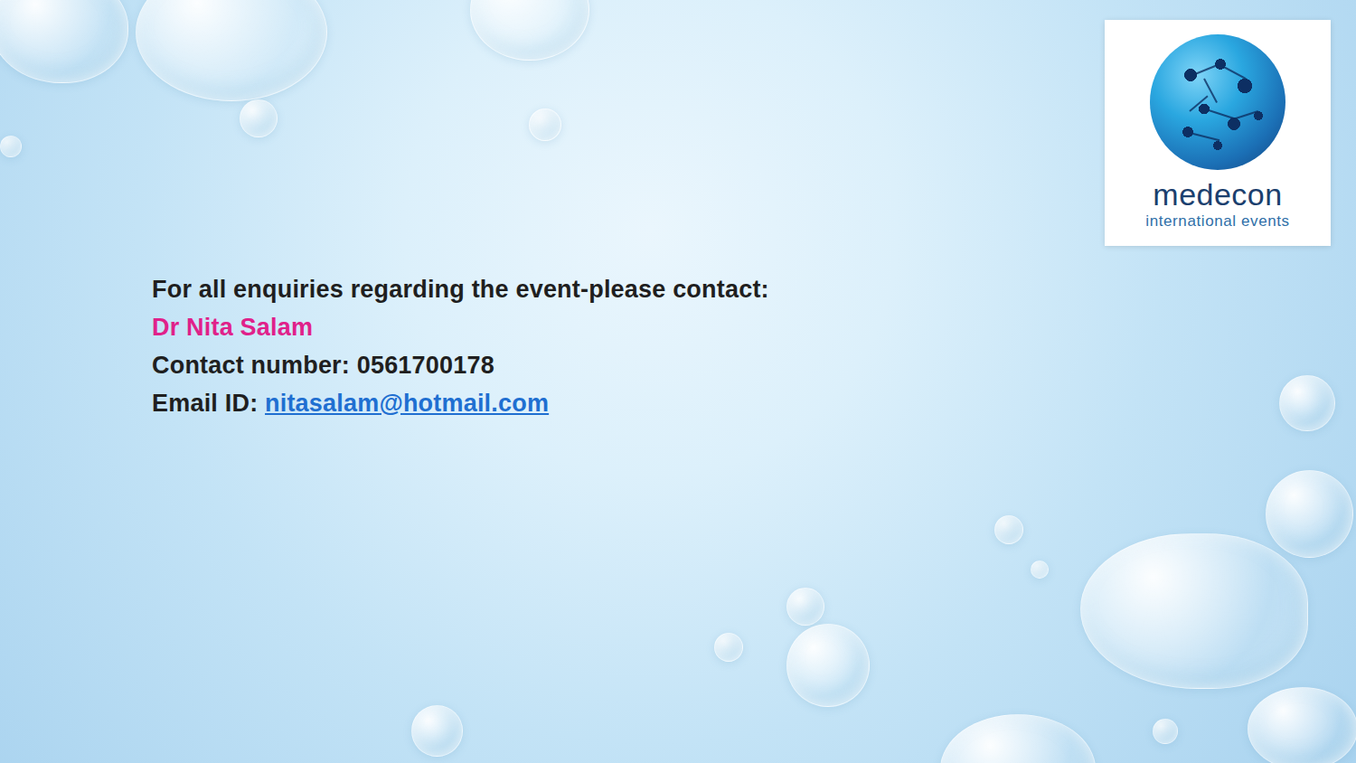medecon
international events
For all enquiries regarding the event-please contact:
Dr Nita Salam
Contact number: 0561700178
Email ID: nitasalam@hotmail.com